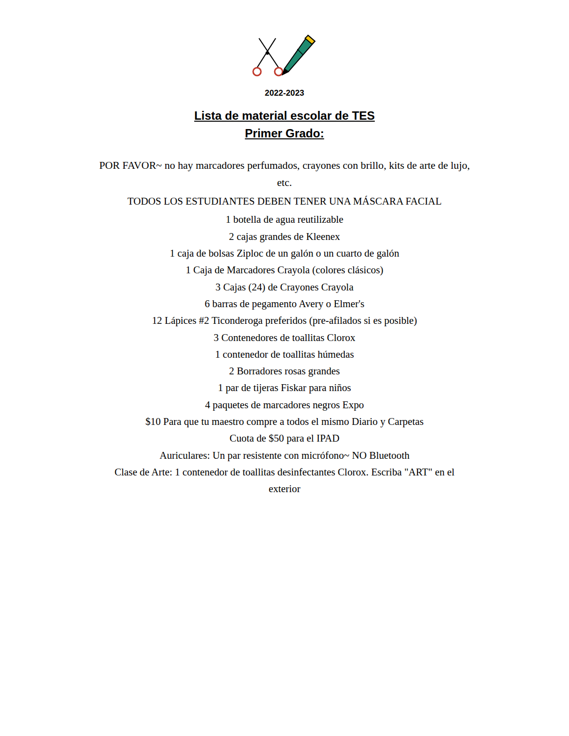2022-2023
Lista de material escolar de TES
Primer Grado:
POR FAVOR~ no hay marcadores perfumados, crayones con brillo, kits de arte de lujo, etc.
TODOS LOS ESTUDIANTES DEBEN TENER UNA MÁSCARA FACIAL
1 botella de agua reutilizable
2 cajas grandes de Kleenex
1 caja de bolsas Ziploc de un galón o un cuarto de galón
1 Caja de Marcadores Crayola (colores clásicos)
3 Cajas (24) de Crayones Crayola
6 barras de pegamento Avery o Elmer's
12 Lápices #2 Ticonderoga preferidos (pre-afilados si es posible)
3 Contenedores de toallitas Clorox
1 contenedor de toallitas húmedas
2 Borradores rosas grandes
1 par de tijeras Fiskar para niños
4 paquetes de marcadores negros Expo
$10 Para que tu maestro compre a todos el mismo Diario y Carpetas
Cuota de $50 para el IPAD
Auriculares: Un par resistente con micrófono~ NO Bluetooth
Clase de Arte: 1 contenedor de toallitas desinfectantes Clorox. Escriba "ART" en el exterior